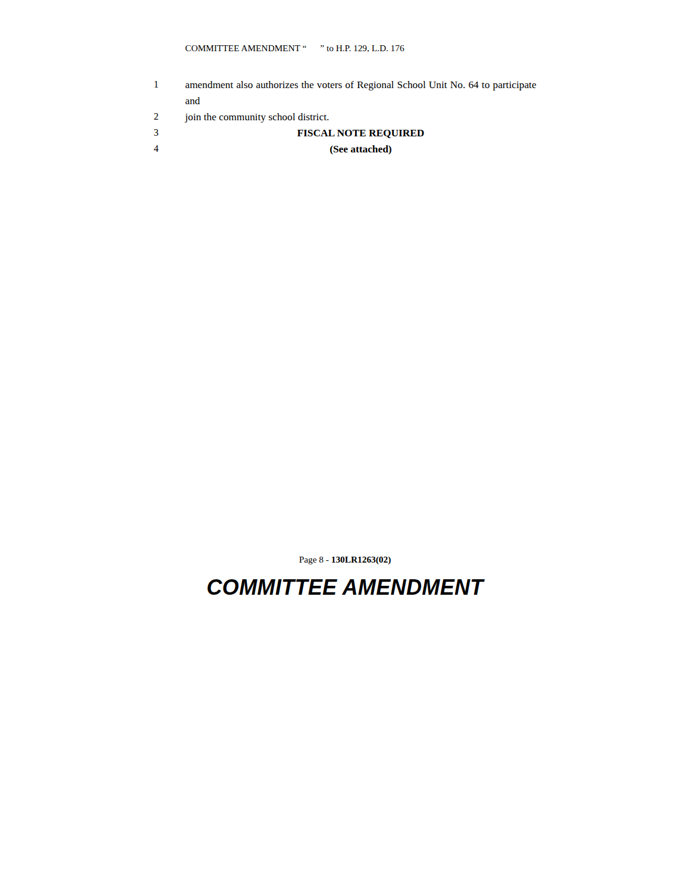COMMITTEE AMENDMENT “ ” to H.P. 129, L.D. 176
| 1 | amendment also authorizes the voters of Regional School Unit No. 64 to participate and |
| 2 | join the community school district. |
| 3 | FISCAL NOTE REQUIRED |
| 4 | (See attached) |
Page 8 - 130LR1263(02)
COMMITTEE AMENDMENT